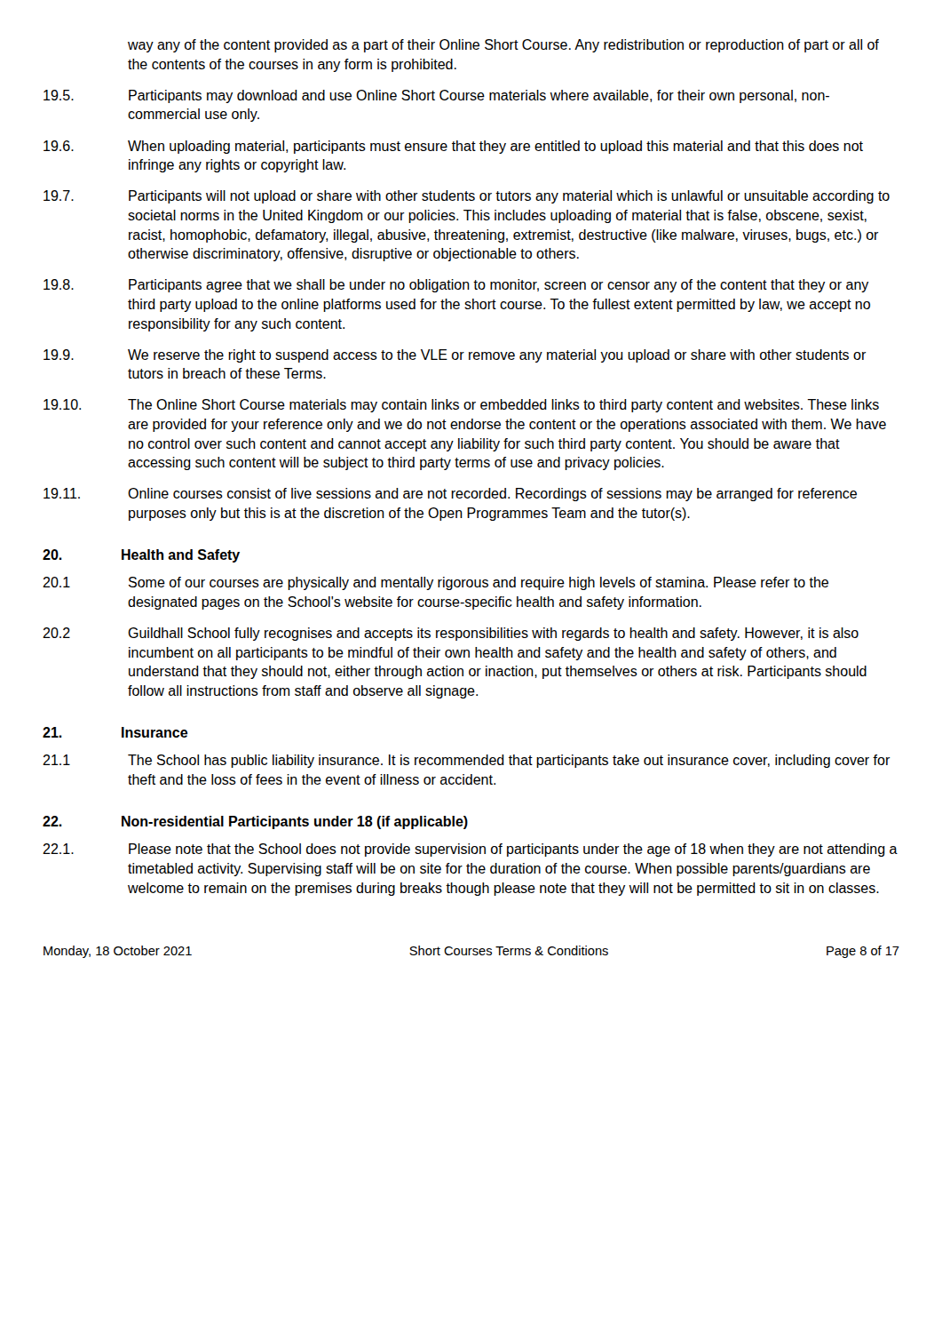way any of the content provided as a part of their Online Short Course. Any redistribution or reproduction of part or all of the contents of the courses in any form is prohibited.
19.5.
Participants may download and use Online Short Course materials where available, for their own personal, non-commercial use only.
19.6.
When uploading material, participants must ensure that they are entitled to upload this material and that this does not infringe any rights or copyright law.
19.7.
Participants will not upload or share with other students or tutors any material which is unlawful or unsuitable according to societal norms in the United Kingdom or our policies. This includes uploading of material that is false, obscene, sexist, racist, homophobic, defamatory, illegal, abusive, threatening, extremist, destructive (like malware, viruses, bugs, etc.) or otherwise discriminatory, offensive, disruptive or objectionable to others.
19.8.
Participants agree that we shall be under no obligation to monitor, screen or censor any of the content that they or any third party upload to the online platforms used for the short course. To the fullest extent permitted by law, we accept no responsibility for any such content.
19.9.
We reserve the right to suspend access to the VLE or remove any material you upload or share with other students or tutors in breach of these Terms.
19.10.
The Online Short Course materials may contain links or embedded links to third party content and websites. These links are provided for your reference only and we do not endorse the content or the operations associated with them. We have no control over such content and cannot accept any liability for such third party content. You should be aware that accessing such content will be subject to third party terms of use and privacy policies.
19.11.
Online courses consist of live sessions and are not recorded. Recordings of sessions may be arranged for reference purposes only but this is at the discretion of the Open Programmes Team and the tutor(s).
20. Health and Safety
20.1
Some of our courses are physically and mentally rigorous and require high levels of stamina. Please refer to the designated pages on the School's website for course-specific health and safety information.
20.2
Guildhall School fully recognises and accepts its responsibilities with regards to health and safety. However, it is also incumbent on all participants to be mindful of their own health and safety and the health and safety of others, and understand that they should not, either through action or inaction, put themselves or others at risk. Participants should follow all instructions from staff and observe all signage.
21. Insurance
21.1
The School has public liability insurance. It is recommended that participants take out insurance cover, including cover for theft and the loss of fees in the event of illness or accident.
22. Non-residential Participants under 18 (if applicable)
22.1.
Please note that the School does not provide supervision of participants under the age of 18 when they are not attending a timetabled activity. Supervising staff will be on site for the duration of the course. When possible parents/guardians are welcome to remain on the premises during breaks though please note that they will not be permitted to sit in on classes.
Monday, 18 October 2021
Short Courses Terms & Conditions
Page 8 of 17